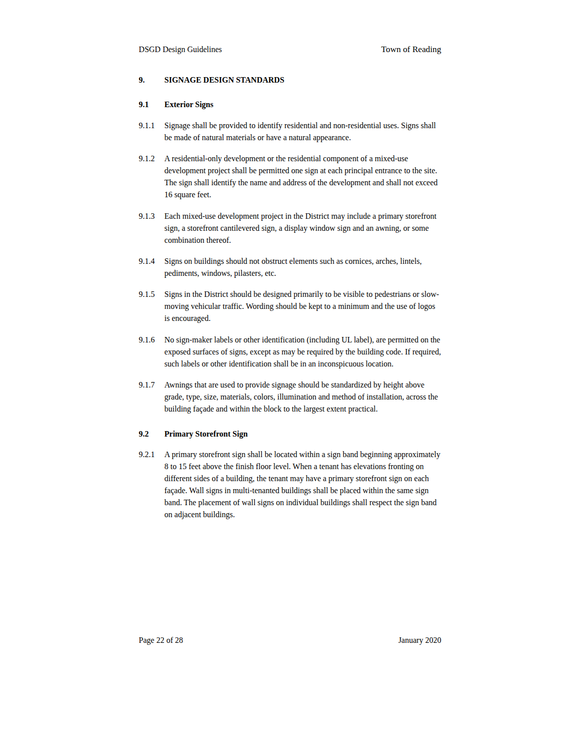DSGD Design Guidelines
Town of Reading
9. SIGNAGE DESIGN STANDARDS
9.1 Exterior Signs
9.1.1 Signage shall be provided to identify residential and non-residential uses. Signs shall be made of natural materials or have a natural appearance.
9.1.2 A residential-only development or the residential component of a mixed-use development project shall be permitted one sign at each principal entrance to the site. The sign shall identify the name and address of the development and shall not exceed 16 square feet.
9.1.3 Each mixed-use development project in the District may include a primary storefront sign, a storefront cantilevered sign, a display window sign and an awning, or some combination thereof.
9.1.4 Signs on buildings should not obstruct elements such as cornices, arches, lintels, pediments, windows, pilasters, etc.
9.1.5 Signs in the District should be designed primarily to be visible to pedestrians or slow-moving vehicular traffic. Wording should be kept to a minimum and the use of logos is encouraged.
9.1.6 No sign-maker labels or other identification (including UL label), are permitted on the exposed surfaces of signs, except as may be required by the building code. If required, such labels or other identification shall be in an inconspicuous location.
9.1.7 Awnings that are used to provide signage should be standardized by height above grade, type, size, materials, colors, illumination and method of installation, across the building façade and within the block to the largest extent practical.
9.2 Primary Storefront Sign
9.2.1 A primary storefront sign shall be located within a sign band beginning approximately 8 to 15 feet above the finish floor level. When a tenant has elevations fronting on different sides of a building, the tenant may have a primary storefront sign on each façade. Wall signs in multi-tenanted buildings shall be placed within the same sign band. The placement of wall signs on individual buildings shall respect the sign band on adjacent buildings.
Page 22 of 28
January 2020